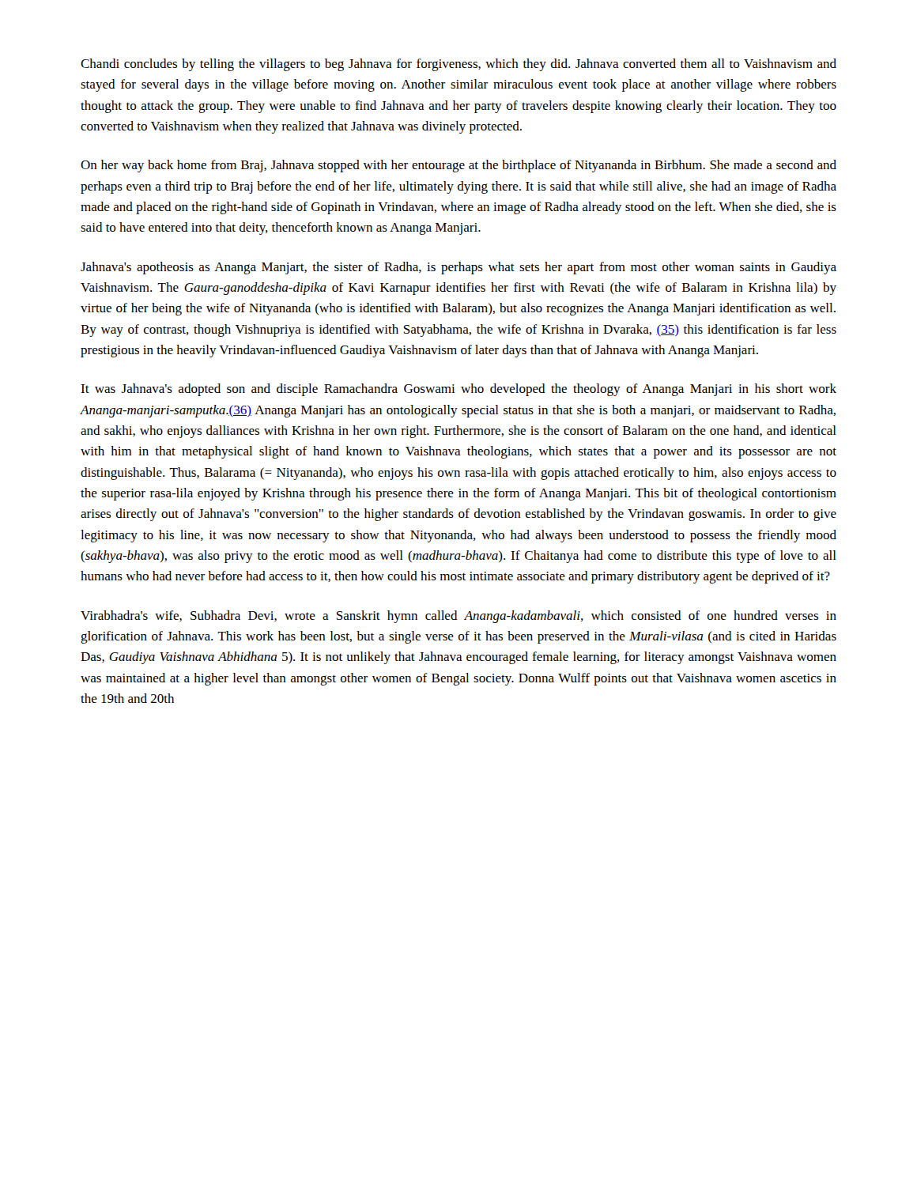Chandi concludes by telling the villagers to beg Jahnava for forgiveness, which they did. Jahnava converted them all to Vaishnavism and stayed for several days in the village before moving on. Another similar miraculous event took place at another village where robbers thought to attack the group. They were unable to find Jahnava and her party of travelers despite knowing clearly their location. They too converted to Vaishnavism when they realized that Jahnava was divinely protected.
On her way back home from Braj, Jahnava stopped with her entourage at the birthplace of Nityananda in Birbhum. She made a second and perhaps even a third trip to Braj before the end of her life, ultimately dying there. It is said that while still alive, she had an image of Radha made and placed on the right-hand side of Gopinath in Vrindavan, where an image of Radha already stood on the left. When she died, she is said to have entered into that deity, thenceforth known as Ananga Manjari.
Jahnava's apotheosis as Ananga Manjart, the sister of Radha, is perhaps what sets her apart from most other woman saints in Gaudiya Vaishnavism. The Gaura-ganoddesha-dipika of Kavi Karnapur identifies her first with Revati (the wife of Balaram in Krishna lila) by virtue of her being the wife of Nityananda (who is identified with Balaram), but also recognizes the Ananga Manjari identification as well. By way of contrast, though Vishnupriya is identified with Satyabhama, the wife of Krishna in Dvaraka, (35) this identification is far less prestigious in the heavily Vrindavan-influenced Gaudiya Vaishnavism of later days than that of Jahnava with Ananga Manjari.
It was Jahnava's adopted son and disciple Ramachandra Goswami who developed the theology of Ananga Manjari in his short work Ananga-manjari-samputka.(36) Ananga Manjari has an ontologically special status in that she is both a manjari, or maidservant to Radha, and sakhi, who enjoys dalliances with Krishna in her own right. Furthermore, she is the consort of Balaram on the one hand, and identical with him in that metaphysical slight of hand known to Vaishnava theologians, which states that a power and its possessor are not distinguishable. Thus, Balarama (= Nityananda), who enjoys his own rasa-lila with gopis attached erotically to him, also enjoys access to the superior rasa-lila enjoyed by Krishna through his presence there in the form of Ananga Manjari. This bit of theological contortionism arises directly out of Jahnava's "conversion" to the higher standards of devotion established by the Vrindavan goswamis. In order to give legitimacy to his line, it was now necessary to show that Nityonanda, who had always been understood to possess the friendly mood (sakhya-bhava), was also privy to the erotic mood as well (madhura-bhava). If Chaitanya had come to distribute this type of love to all humans who had never before had access to it, then how could his most intimate associate and primary distributory agent be deprived of it?
Virabhadra's wife, Subhadra Devi, wrote a Sanskrit hymn called Ananga-kadambavali, which consisted of one hundred verses in glorification of Jahnava. This work has been lost, but a single verse of it has been preserved in the Murali-vilasa (and is cited in Haridas Das, Gaudiya Vaishnava Abhidhana 5). It is not unlikely that Jahnava encouraged female learning, for literacy amongst Vaishnava women was maintained at a higher level than amongst other women of Bengal society. Donna Wulff points out that Vaishnava women ascetics in the 19th and 20th